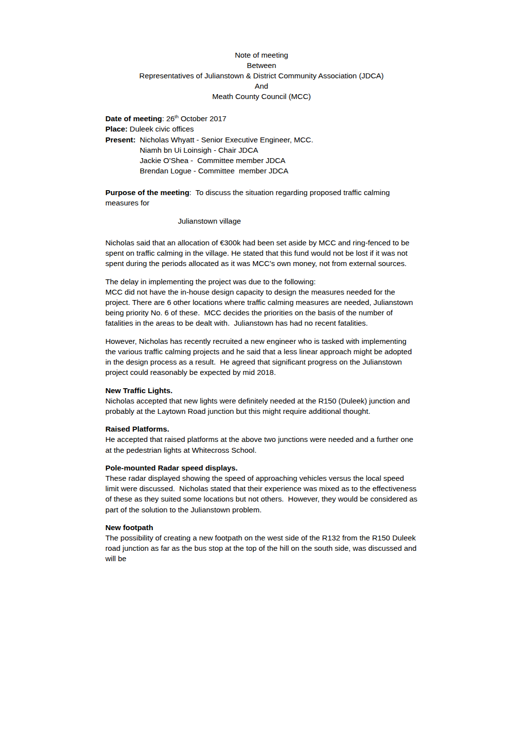Note of meeting
Between
Representatives of Julianstown & District Community Association (JDCA)
And
Meath County Council (MCC)
Date of meeting: 26th October 2017
Place: Duleek civic offices
Present: Nicholas Whyatt - Senior Executive Engineer, MCC.
Niamh bn Ui Loinsigh - Chair JDCA
Jackie O’Shea - Committee member JDCA
Brendan Logue - Committee member JDCA
Purpose of the meeting: To discuss the situation regarding proposed traffic calming measures for
Julianstown village
Nicholas said that an allocation of €300k had been set aside by MCC and ring-fenced to be spent on traffic calming in the village. He stated that this fund would not be lost if it was not spent during the periods allocated as it was MCC’s own money, not from external sources.
The delay in implementing the project was due to the following:
MCC did not have the in-house design capacity to design the measures needed for the project. There are 6 other locations where traffic calming measures are needed, Julianstown being priority No. 6 of these. MCC decides the priorities on the basis of the number of fatalities in the areas to be dealt with. Julianstown has had no recent fatalities.
However, Nicholas has recently recruited a new engineer who is tasked with implementing the various traffic calming projects and he said that a less linear approach might be adopted in the design process as a result. He agreed that significant progress on the Julianstown project could reasonably be expected by mid 2018.
New Traffic Lights.
Nicholas accepted that new lights were definitely needed at the R150 (Duleek) junction and probably at the Laytown Road junction but this might require additional thought.
Raised Platforms.
He accepted that raised platforms at the above two junctions were needed and a further one at the pedestrian lights at Whitecross School.
Pole-mounted Radar speed displays.
These radar displayed showing the speed of approaching vehicles versus the local speed limit were discussed. Nicholas stated that their experience was mixed as to the effectiveness of these as they suited some locations but not others. However, they would be considered as part of the solution to the Julianstown problem.
New footpath
The possibility of creating a new footpath on the west side of the R132 from the R150 Duleek road junction as far as the bus stop at the top of the hill on the south side, was discussed and will be